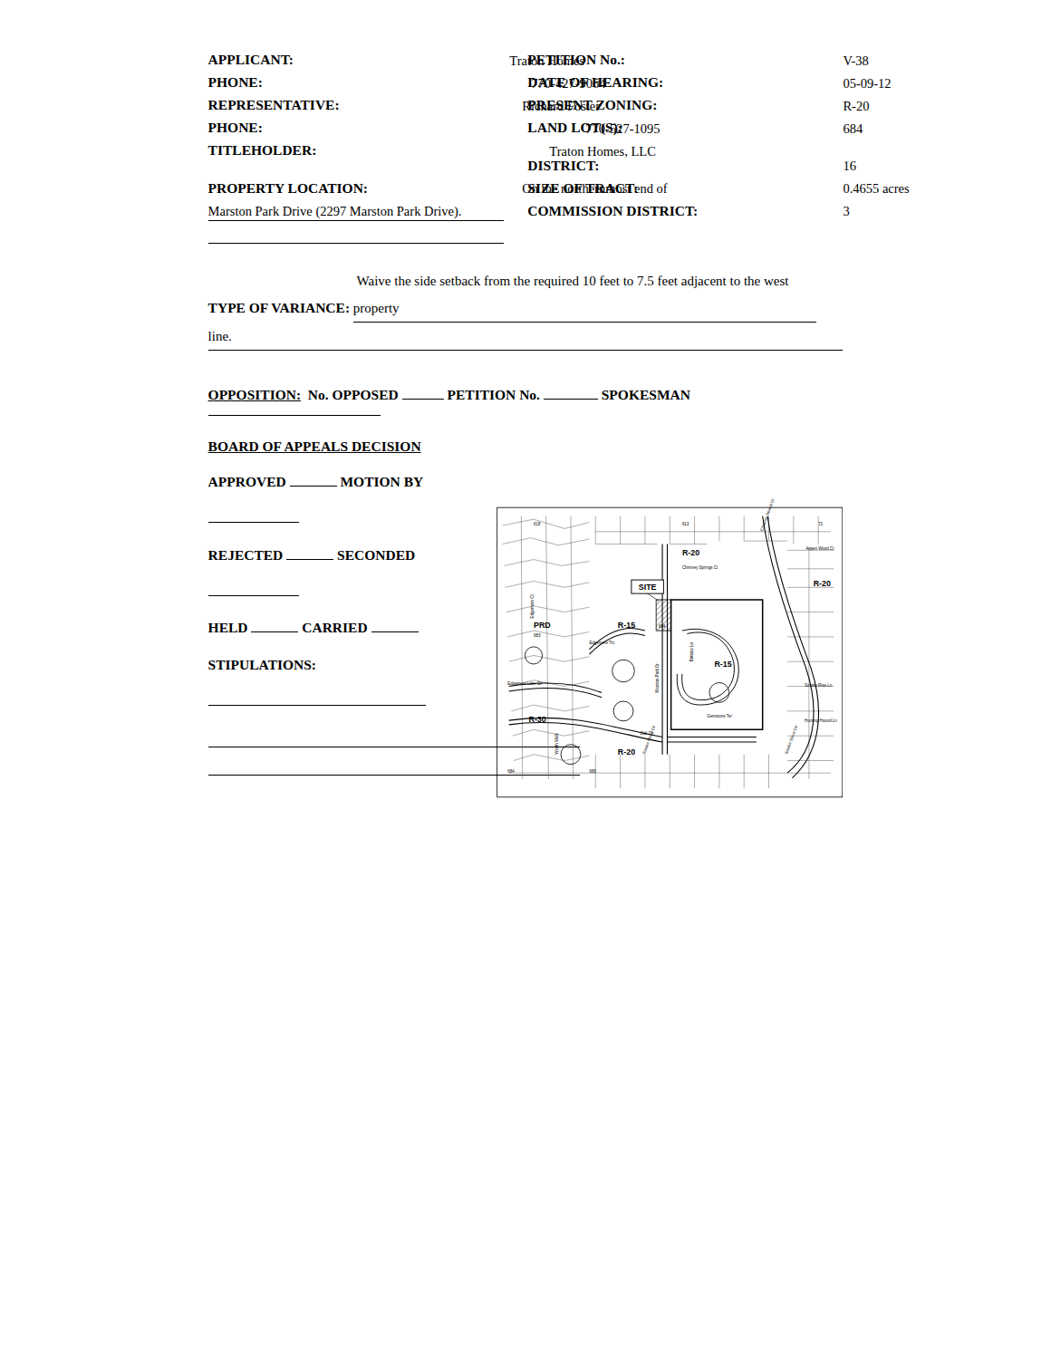| APPLICANT: | Traton Homes | | PETITION No.: | V-38 |
| PHONE: | 770-427-9064 | | DATE OF HEARING: | 05-09-12 |
| REPRESENTATIVE: | Richard Foster | | PRESENT ZONING: | R-20 |
| PHONE: | 770-527-1095 | | LAND LOT(S): | 684 |
| TITLEHOLDER: | Traton Homes, LLC | | DISTRICT: | 16 |
| PROPERTY LOCATION: | On the northernmost end of | | SIZE OF TRACT: | 0.4655 acres |
| Marston Park Drive (2297 Marston Park Drive). | | COMMISSION DISTRICT: | 3 |
TYPE OF VARIANCE: Waive the side setback from the required 10 feet to 7.5 feet adjacent to the west property
line.
OPPOSITION: No. OPPOSED PETITION No. SPOKESMAN
BOARD OF APPEALS DECISION
APPROVED MOTION BY
REJECTED SECONDED
HELD CARRIED
STIPULATIONS:
SITE R-20 R-20 R-15 R-15 PRD R-30 R-20 Chimney Springs Ct Aspen Wood Ct Smoke Rise Ln Hunting Hound Ln Gemstone Ter Oak Cir Edgemere Lake Cir Edgemere Trc 684 683 618 613 72 683 684 Marston Park Dr Brittany Ln Chimney Sweep Dr Smoke Stone Cir Smoke Stone Cir Wyeth Walk Edgemere Ct